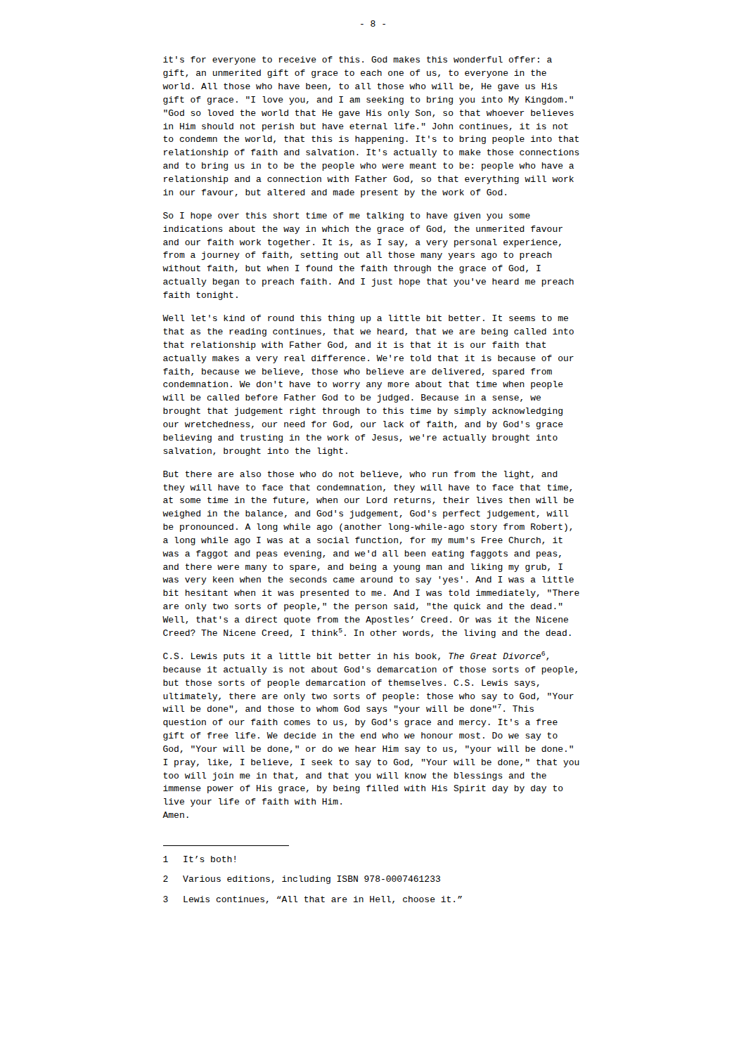- 8 -
it's for everyone to receive of this. God makes this wonderful offer: a gift, an unmerited gift of grace to each one of us, to everyone in the world. All those who have been, to all those who will be, He gave us His gift of grace. "I love you, and I am seeking to bring you into My Kingdom." "God so loved the world that He gave His only Son, so that whoever believes in Him should not perish but have eternal life." John continues, it is not to condemn the world, that this is happening. It's to bring people into that relationship of faith and salvation. It's actually to make those connections and to bring us in to be the people who were meant to be: people who have a relationship and a connection with Father God, so that everything will work in our favour, but altered and made present by the work of God.
So I hope over this short time of me talking to have given you some indications about the way in which the grace of God, the unmerited favour and our faith work together. It is, as I say, a very personal experience, from a journey of faith, setting out all those many years ago to preach without faith, but when I found the faith through the grace of God, I actually began to preach faith. And I just hope that you've heard me preach faith tonight.
Well let's kind of round this thing up a little bit better. It seems to me that as the reading continues, that we heard, that we are being called into that relationship with Father God, and it is that it is our faith that actually makes a very real difference. We're told that it is because of our faith, because we believe, those who believe are delivered, spared from condemnation. We don't have to worry any more about that time when people will be called before Father God to be judged. Because in a sense, we brought that judgement right through to this time by simply acknowledging our wretchedness, our need for God, our lack of faith, and by God's grace believing and trusting in the work of Jesus, we're actually brought into salvation, brought into the light.
But there are also those who do not believe, who run from the light, and they will have to face that condemnation, they will have to face that time, at some time in the future, when our Lord returns, their lives then will be weighed in the balance, and God's judgement, God's perfect judgement, will be pronounced. A long while ago (another long-while-ago story from Robert), a long while ago I was at a social function, for my mum's Free Church, it was a faggot and peas evening, and we'd all been eating faggots and peas, and there were many to spare, and being a young man and liking my grub, I was very keen when the seconds came around to say 'yes'. And I was a little bit hesitant when it was presented to me. And I was told immediately, "There are only two sorts of people," the person said, "the quick and the dead." Well, that's a direct quote from the Apostles’ Creed. Or was it the Nicene Creed? The Nicene Creed, I think5. In other words, the living and the dead.
C.S. Lewis puts it a little bit better in his book, The Great Divorce6, because it actually is not about God's demarcation of those sorts of people, but those sorts of people demarcation of themselves. C.S. Lewis says, ultimately, there are only two sorts of people: those who say to God, "Your will be done", and those to whom God says "your will be done"7. This question of our faith comes to us, by God's grace and mercy. It's a free gift of free life. We decide in the end who we honour most. Do we say to God, "Your will be done," or do we hear Him say to us, "your will be done." I pray, like, I believe, I seek to say to God, "Your will be done," that you too will join me in that, and that you will know the blessings and the immense power of His grace, by being filled with His Spirit day by day to live your life of faith with Him.
Amen.
It’s both!
Various editions, including ISBN 978-0007461233
Lewis continues, “All that are in Hell, choose it.”